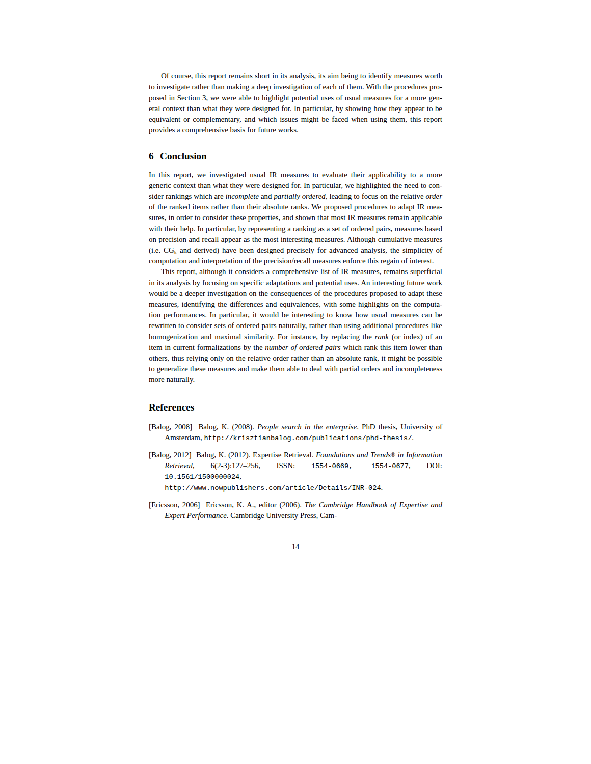Of course, this report remains short in its analysis, its aim being to identify measures worth to investigate rather than making a deep investigation of each of them. With the procedures proposed in Section 3, we were able to highlight potential uses of usual measures for a more general context than what they were designed for. In particular, by showing how they appear to be equivalent or complementary, and which issues might be faced when using them, this report provides a comprehensive basis for future works.
6 Conclusion
In this report, we investigated usual IR measures to evaluate their applicability to a more generic context than what they were designed for. In particular, we highlighted the need to consider rankings which are incomplete and partially ordered, leading to focus on the relative order of the ranked items rather than their absolute ranks. We proposed procedures to adapt IR measures, in order to consider these properties, and shown that most IR measures remain applicable with their help. In particular, by representing a ranking as a set of ordered pairs, measures based on precision and recall appear as the most interesting measures. Although cumulative measures (i.e. CGk and derived) have been designed precisely for advanced analysis, the simplicity of computation and interpretation of the precision/recall measures enforce this regain of interest.
This report, although it considers a comprehensive list of IR measures, remains superficial in its analysis by focusing on specific adaptations and potential uses. An interesting future work would be a deeper investigation on the consequences of the procedures proposed to adapt these measures, identifying the differences and equivalences, with some highlights on the computation performances. In particular, it would be interesting to know how usual measures can be rewritten to consider sets of ordered pairs naturally, rather than using additional procedures like homogenization and maximal similarity. For instance, by replacing the rank (or index) of an item in current formalizations by the number of ordered pairs which rank this item lower than others, thus relying only on the relative order rather than an absolute rank, it might be possible to generalize these measures and make them able to deal with partial orders and incompleteness more naturally.
References
[Balog, 2008] Balog, K. (2008). People search in the enterprise. PhD thesis, University of Amsterdam, http://krisztianbalog.com/publications/phd-thesis/.
[Balog, 2012] Balog, K. (2012). Expertise Retrieval. Foundations and Trends® in Information Retrieval, 6(2-3):127–256, ISSN: 1554-0669, 1554-0677, DOI: 10.1561/1500000024, http://www.nowpublishers.com/article/Details/INR-024.
[Ericsson, 2006] Ericsson, K. A., editor (2006). The Cambridge Handbook of Expertise and Expert Performance. Cambridge University Press, Cam-
14